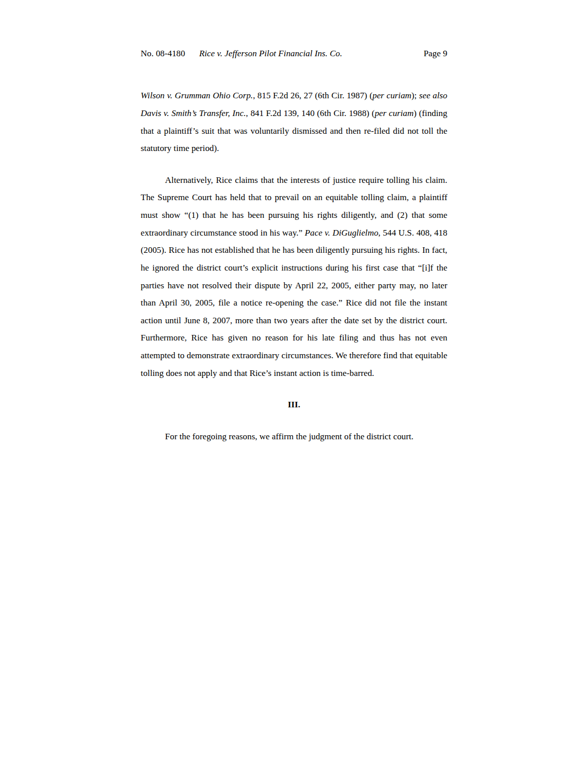No. 08-4180 Rice v. Jefferson Pilot Financial Ins. Co. Page 9
Wilson v. Grumman Ohio Corp., 815 F.2d 26, 27 (6th Cir. 1987) (per curiam); see also Davis v. Smith’s Transfer, Inc., 841 F.2d 139, 140 (6th Cir. 1988) (per curiam) (finding that a plaintiff’s suit that was voluntarily dismissed and then re-filed did not toll the statutory time period).
Alternatively, Rice claims that the interests of justice require tolling his claim. The Supreme Court has held that to prevail on an equitable tolling claim, a plaintiff must show “(1) that he has been pursuing his rights diligently, and (2) that some extraordinary circumstance stood in his way.” Pace v. DiGuglielmo, 544 U.S. 408, 418 (2005). Rice has not established that he has been diligently pursuing his rights. In fact, he ignored the district court’s explicit instructions during his first case that “[i]f the parties have not resolved their dispute by April 22, 2005, either party may, no later than April 30, 2005, file a notice re-opening the case.” Rice did not file the instant action until June 8, 2007, more than two years after the date set by the district court. Furthermore, Rice has given no reason for his late filing and thus has not even attempted to demonstrate extraordinary circumstances. We therefore find that equitable tolling does not apply and that Rice’s instant action is time-barred.
III.
For the foregoing reasons, we affirm the judgment of the district court.